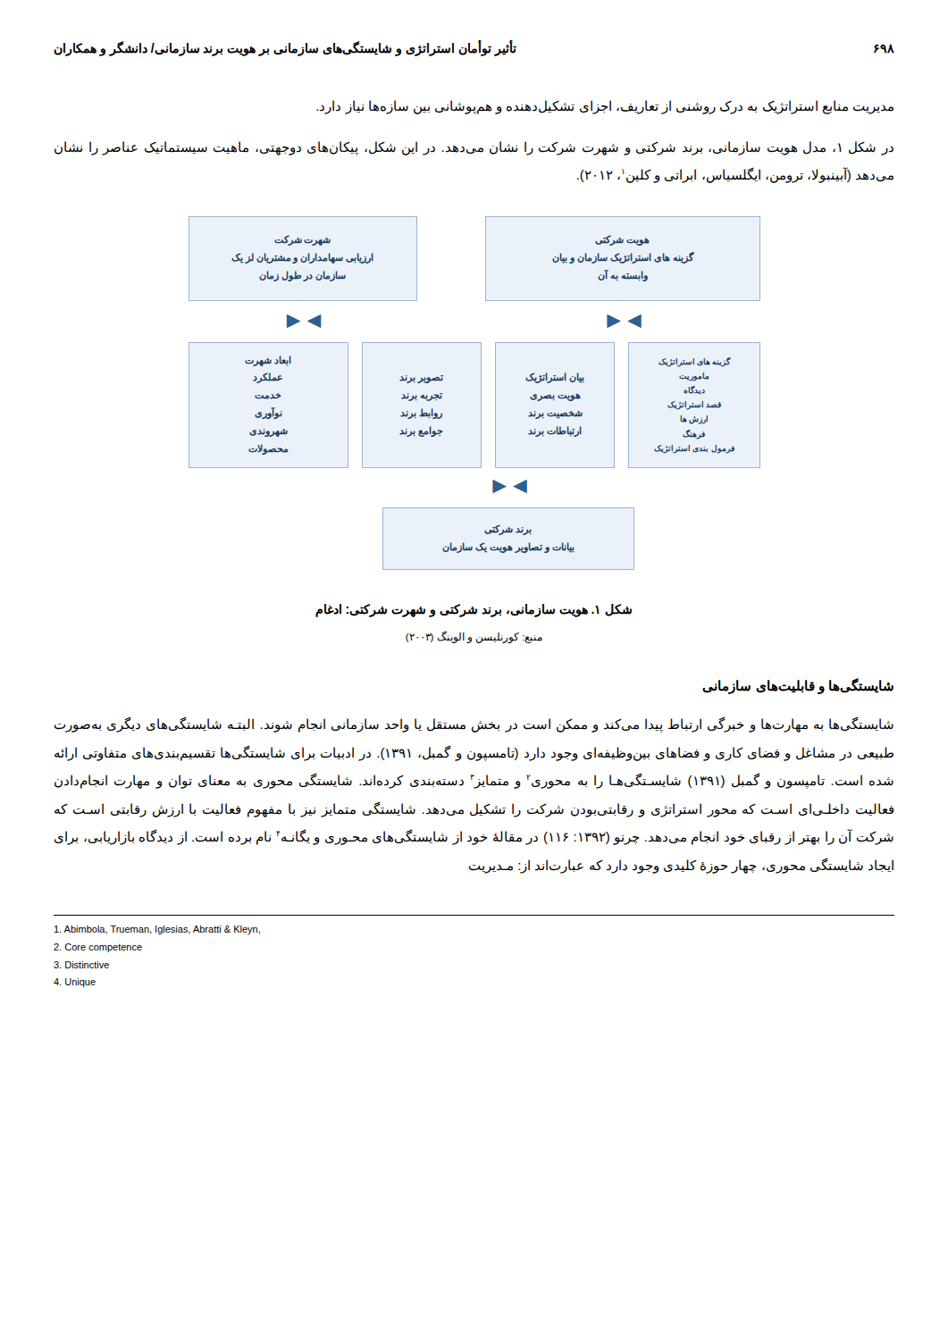۶۹۸ تأثیر توأمان استراتژی و شایستگی‌های سازمانی بر هویت برند سازمانی/ دانشگر و همکاران
مدیریت منابع استراتژیک به درک روشنی از تعاریف، اجزای تشکیل‌دهنده و هم‌پوشانی بین سازه‌ها نیاز دارد.
در شکل ۱، مدل هویت سازمانی، برند شرکتی و شهرت شرکت را نشان می‌دهد. در این شکل، پیکان‌های دوجهتی، ماهیت سیستماتیک عناصر را نشان می‌دهد (آبینبولا، ترومن، ایگلسیاس، ابراتی و کلین۱، ۲۰۱۲).
هویت شرکتی
گزینه های استراتژیک سازمان و بیان
وابسته به آن
شهرت شرکت
ارزیابی سهامداران و مشتریان لز یک
سازمان در طول زمان
◄►
◄►
گزینه های استراتژیک
ماموریت
دیدگاه
قصد استراتژیک
ارزش ها
فرهنگ
فرمول بندی استراتژیک
بیان استراتژیک
هویت بصری
شخصیت برند
ارتباطات برند
تصویر برند
تجربه برند
روابط برند
جوامع برند
ابعاد شهرت
عملکرد
خدمت
نوآوری
شهروندی
محصولات
◄►
برند شرکتی
بیانات و تصاویر هویت یک سازمان
شکل ۱. هویت سازمانی، برند شرکتی و شهرت شرکتی: ادغام
منبع: کورنلیسن و الوینگ (۲۰۰۳)
شایستگی‌ها و قابلیت‌های سازمانی
شایستگی‌ها به مهارت‌ها و خبرگی ارتباط پیدا می‌کند و ممکن است در بخش مستقل یا واحد سازمانی انجام شوند. البتـه شایستگی‌های دیگری به‌صورت طبیعی در مشاغل و فضای کاری و فضاهای بین‌وظیفه‌ای وجود دارد (تامسپون و گمبل، ۱۳۹۱). در ادبیات برای شایستگی‌ها تقسیم‌بندی‌های متفاوتی ارائه شده است. تامپسون و گمبل (۱۳۹۱) شایسـتگی‌هـا را به محوری۲ و متمایز۳ دسته‌بندی کرده‌اند. شایستگی محوری به معنای توان و مهارت انجام‌دادن فعالیت داخلـی‌ای اسـت که محور استراتژی و رقابتی‌بودن شرکت را تشکیل می‌دهد. شایستگی متمایز نیز با مفهوم فعالیت با ارزش رقابتی اسـت که شرکت آن را بهتر از رقبای خود انجام می‌دهد. چرنو (۱۳۹۲: ۱۱۶) در مقالۀ خود از شایستگی‌های محـوری و یگانـه۴ نام برده است. از دیدگاه بازاریابی، برای ایجاد شایستگی محوری، چهار حوزۀ کلیدی وجود دارد که عبارت‌اند از: مـدیریت
1. Abimbola, Trueman, Iglesias, Abratti & Kleyn,
2. Core competence
3. Distinctive
4. Unique